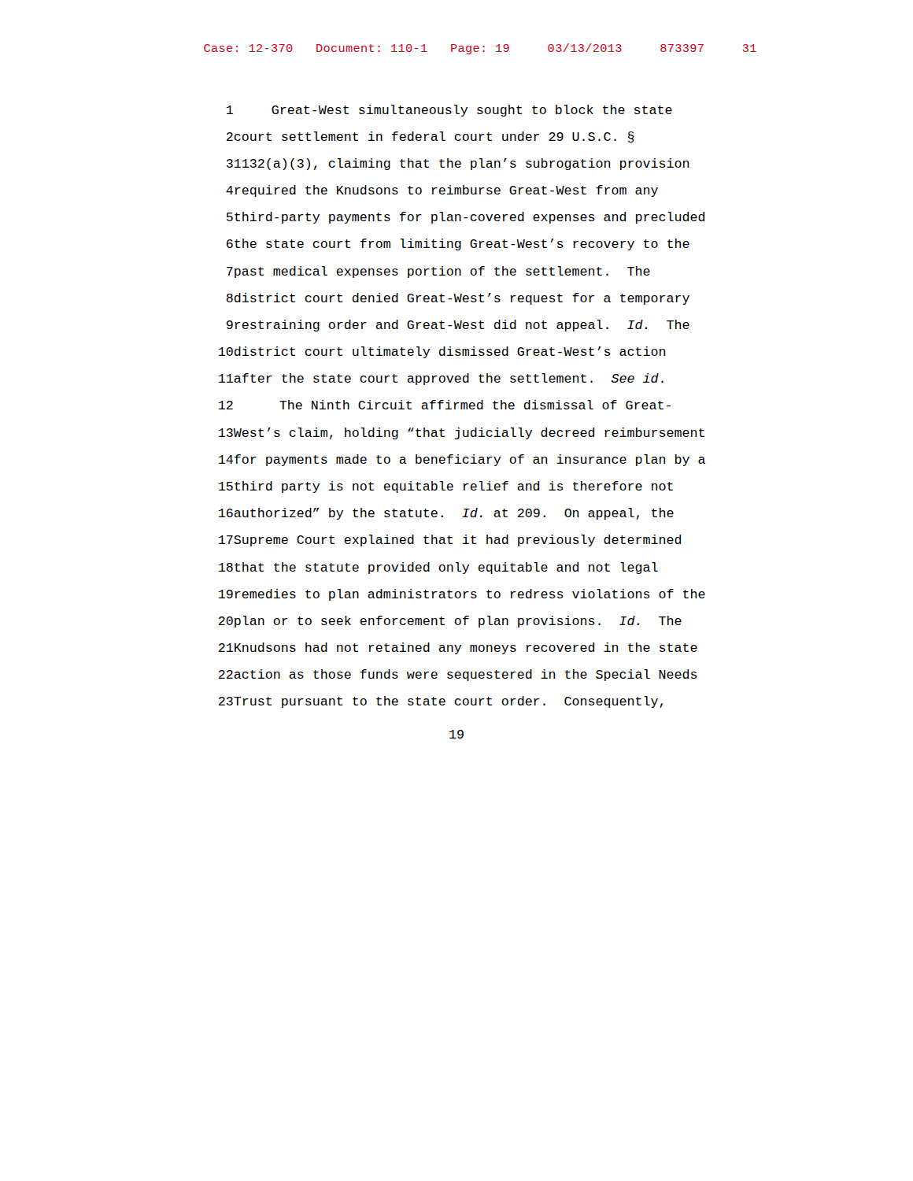Case: 12-370 Document: 110-1 Page: 19 03/13/2013 873397 31
| 1 | Great-West simultaneously sought to block the state |
| 2 | court settlement in federal court under 29 U.S.C. § |
| 3 | 1132(a)(3), claiming that the plan’s subrogation provision |
| 4 | required the Knudsons to reimburse Great-West from any |
| 5 | third-party payments for plan-covered expenses and precluded |
| 6 | the state court from limiting Great-West’s recovery to the |
| 7 | past medical expenses portion of the settlement. The |
| 8 | district court denied Great-West’s request for a temporary |
| 9 | restraining order and Great-West did not appeal. Id. The |
| 10 | district court ultimately dismissed Great-West’s action |
| 11 | after the state court approved the settlement. See id . |
| 12 | The Ninth Circuit affirmed the dismissal of Great- |
| 13 | West’s claim, holding “that judicially decreed reimbursement |
| 14 | for payments made to a beneficiary of an insurance plan by a |
| 15 | third party is not equitable relief and is therefore not |
| 16 | authorized” by the statute. Id. at 209. On appeal, the |
| 17 | Supreme Court explained that it had previously determined |
| 18 | that the statute provided only equitable and not legal |
| 19 | remedies to plan administrators to redress violations of the |
| 20 | plan or to seek enforcement of plan provisions. Id. The |
| 21 | Knudsons had not retained any moneys recovered in the state |
| 22 | action as those funds were sequestered in the Special Needs |
| 23 | Trust pursuant to the state court order. Consequently, |
19